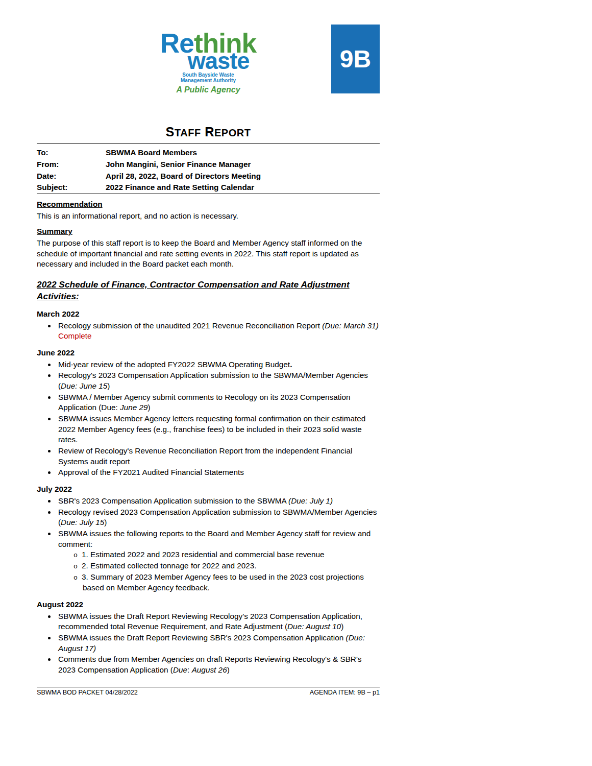9B
Re think waste
South Bayside Waste
Management Authority
A Public Agency
STAFF REPORT
| To: | SBWMA Board Members |
| From: | John Mangini, Senior Finance Manager |
| Date: | April 28, 2022, Board of Directors Meeting |
| Subject: | 2022 Finance and Rate Setting Calendar |
Recommendation
This is an informational report, and no action is necessary.
Summary
The purpose of this staff report is to keep the Board and Member Agency staff informed on the schedule of important financial and rate setting events in 2022. This staff report is updated as necessary and included in the Board packet each month.
2022 Schedule of Finance, Contractor Compensation and Rate Adjustment Activities:
March 2022
Recology submission of the unaudited 2021 Revenue Reconciliation Report (Due: March 31) Complete
June 2022
Mid-year review of the adopted FY2022 SBWMA Operating Budget.
Recology's 2023 Compensation Application submission to the SBWMA/Member Agencies (Due: June 15)
SBWMA / Member Agency submit comments to Recology on its 2023 Compensation Application (Due: June 29)
SBWMA issues Member Agency letters requesting formal confirmation on their estimated 2022 Member Agency fees (e.g., franchise fees) to be included in their 2023 solid waste rates.
Review of Recology's Revenue Reconciliation Report from the independent Financial Systems audit report
Approval of the FY2021 Audited Financial Statements
July 2022
SBR's 2023 Compensation Application submission to the SBWMA (Due: July 1)
Recology revised 2023 Compensation Application submission to SBWMA/Member Agencies (Due: July 15)
SBWMA issues the following reports to the Board and Member Agency staff for review and comment:
1. Estimated 2022 and 2023 residential and commercial base revenue
2. Estimated collected tonnage for 2022 and 2023.
3. Summary of 2023 Member Agency fees to be used in the 2023 cost projections based on Member Agency feedback.
August 2022
SBWMA issues the Draft Report Reviewing Recology's 2023 Compensation Application, recommended total Revenue Requirement, and Rate Adjustment (Due: August 10)
SBWMA issues the Draft Report Reviewing SBR's 2023 Compensation Application (Due: August 17)
Comments due from Member Agencies on draft Reports Reviewing Recology's & SBR's 2023 Compensation Application (Due: August 26)
SBWMA BOD PACKET 04/28/2022 AGENDA ITEM: 9B – p1